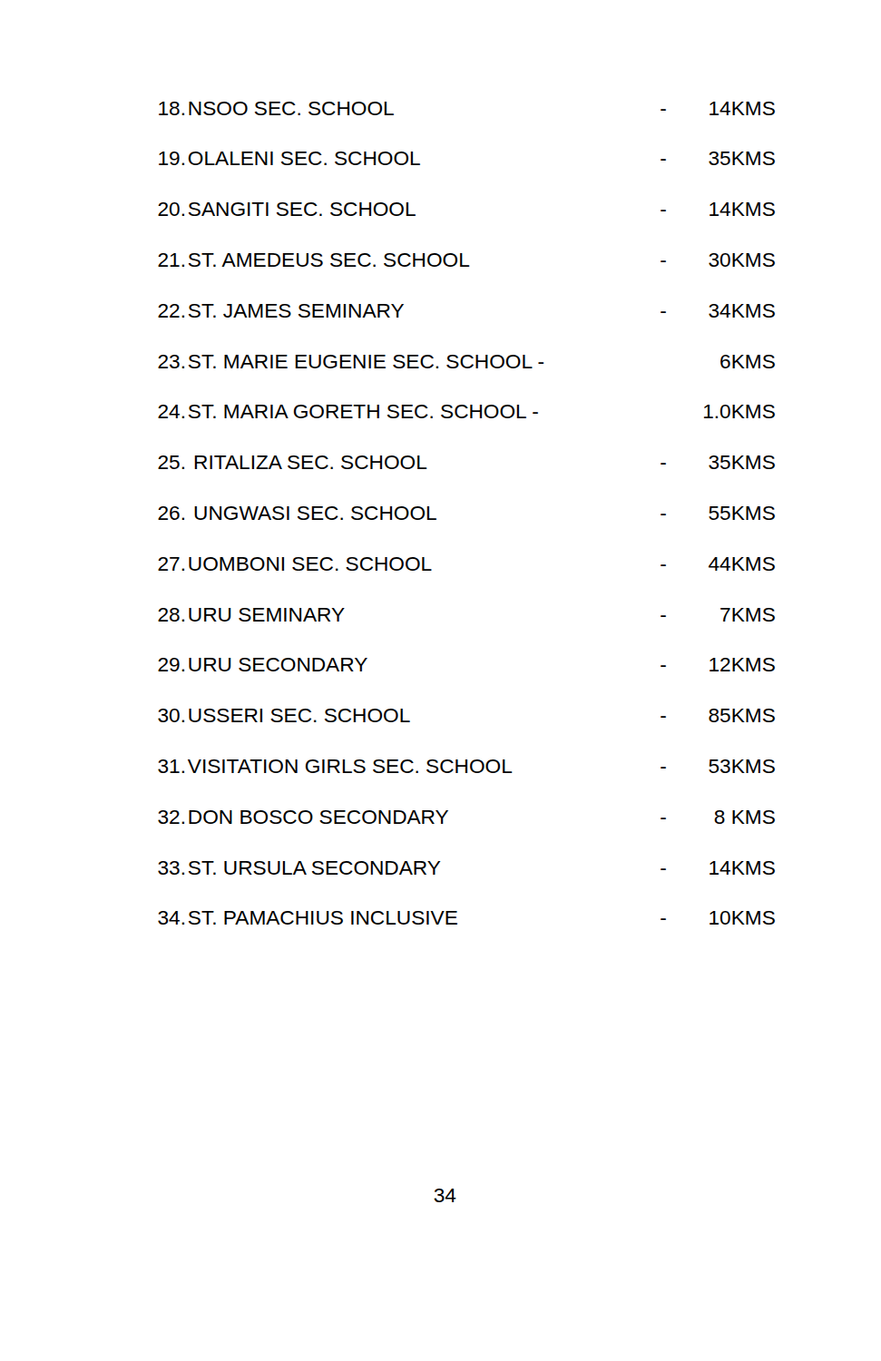18. NSOO SEC. SCHOOL-14KMS
19. OLALENI SEC. SCHOOL-35KMS
20. SANGITI SEC. SCHOOL-14KMS
21. ST. AMEDEUS SEC. SCHOOL-30KMS
22. ST. JAMES SEMINARY-34KMS
23. ST. MARIE EUGENIE SEC. SCHOOL - 6KMS
24. ST. MARIA GORETH SEC. SCHOOL - 1.0KMS
25. RITALIZA SEC. SCHOOL-35KMS
26. UNGWASI SEC. SCHOOL-55KMS
27. UOMBONI SEC. SCHOOL-44KMS
28. URU SEMINARY-7KMS
29. URU SECONDARY-12KMS
30. USSERI SEC. SCHOOL-85KMS
31. VISITATION GIRLS SEC. SCHOOL-53KMS
32. DON BOSCO SECONDARY-8 KMS
33. ST. URSULA SECONDARY-14KMS
34. ST. PAMACHIUS INCLUSIVE-10KMS
34